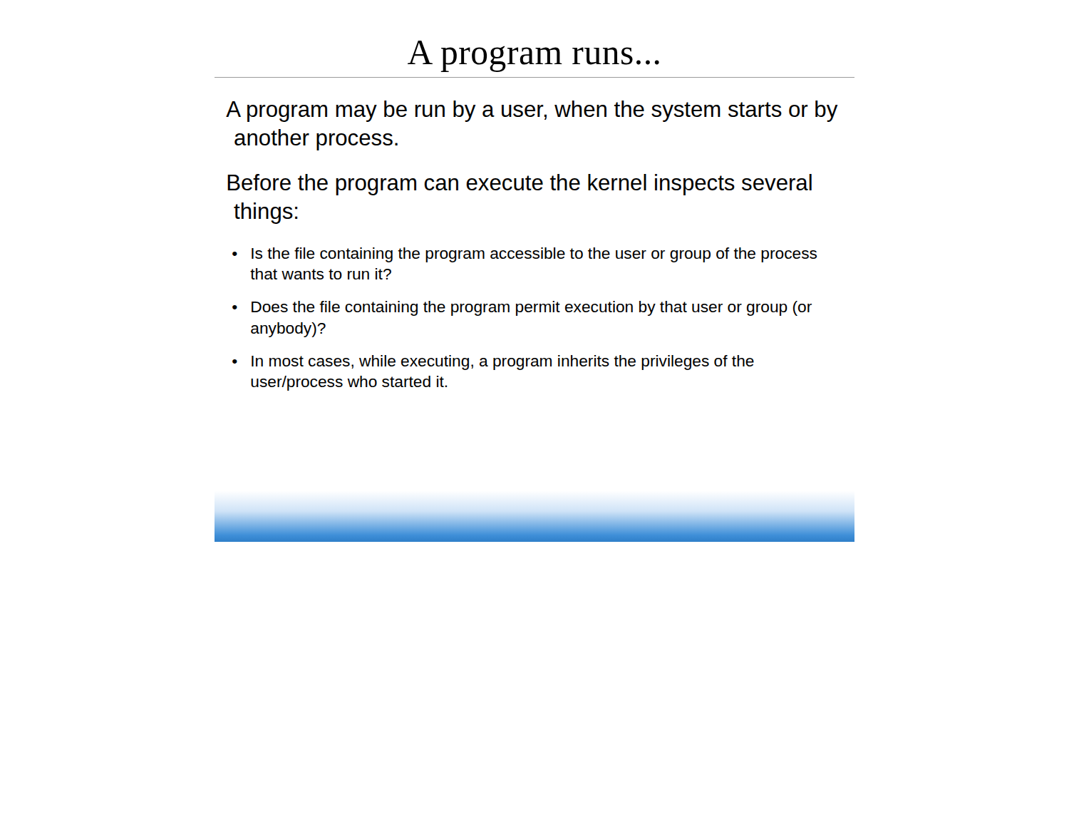A program runs...
A program may be run by a user, when the system starts or by another process.
Before the program can execute the kernel inspects several things:
Is the file containing the program accessible to the user or group of the process that wants to run it?
Does the file containing the program permit execution by that user or group (or anybody)?
In most cases, while executing, a program inherits the privileges of the user/process who started it.